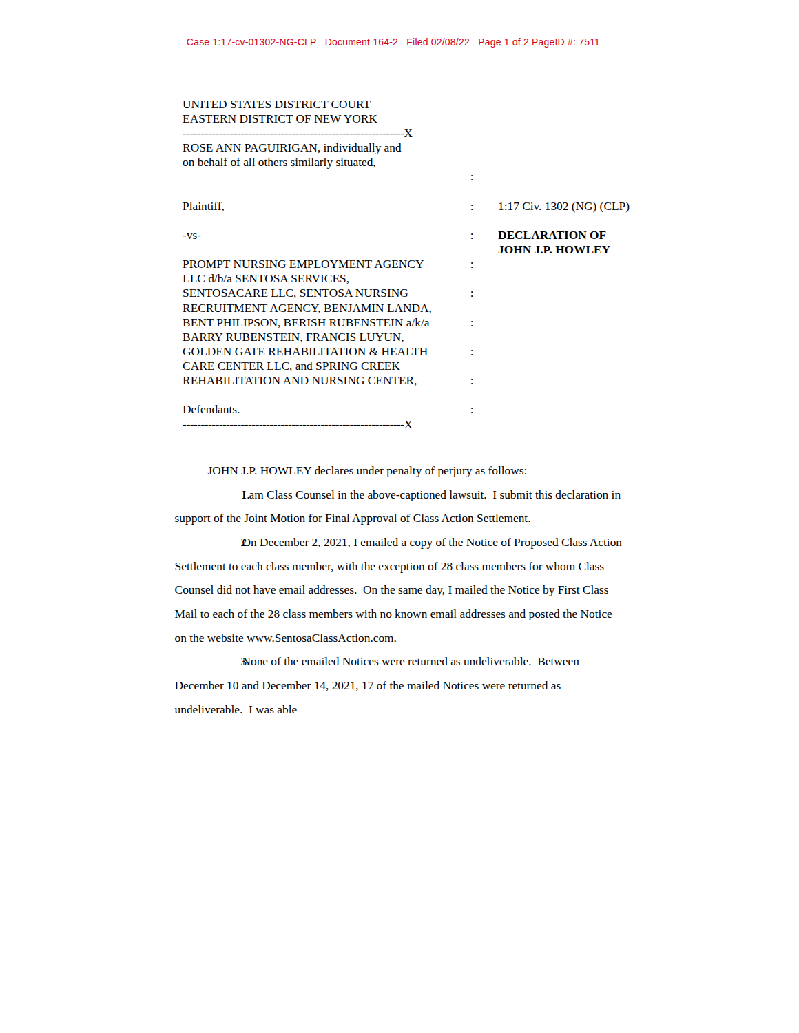Case 1:17-cv-01302-NG-CLP Document 164-2 Filed 02/08/22 Page 1 of 2 PageID #: 7511
| UNITED STATES DISTRICT COURT EASTERN DISTRICT OF NEW YORK |
| -------------------------------------------------------------X |
| ROSE ANN PAGUIRIGAN, individually and on behalf of all others similarly situated, | | |
| | : | |
| Plaintiff, | : | 1:17 Civ. 1302 (NG) (CLP) |
| -vs- | : | DECLARATION OF |
| | | JOHN J.P. HOWLEY |
| PROMPT NURSING EMPLOYMENT AGENCY | : | |
| LLC d/b/a SENTOSA SERVICES, | | |
| SENTOSACARE LLC, SENTOSA NURSING | : | |
| RECRUITMENT AGENCY, BENJAMIN LANDA, | | |
| BENT PHILIPSON, BERISH RUBENSTEIN a/k/a | : | |
| BARRY RUBENSTEIN, FRANCIS LUYUN, | | |
| GOLDEN GATE REHABILITATION & HEALTH | : | |
| CARE CENTER LLC, and SPRING CREEK | | |
| REHABILITATION AND NURSING CENTER, | : | |
| Defendants. | : | |
| -------------------------------------------------------------X |
JOHN J.P. HOWLEY declares under penalty of perjury as follows:
1. I am Class Counsel in the above-captioned lawsuit. I submit this declaration in support of the Joint Motion for Final Approval of Class Action Settlement.
2. On December 2, 2021, I emailed a copy of the Notice of Proposed Class Action Settlement to each class member, with the exception of 28 class members for whom Class Counsel did not have email addresses. On the same day, I mailed the Notice by First Class Mail to each of the 28 class members with no known email addresses and posted the Notice on the website www.SentosaClassAction.com.
3. None of the emailed Notices were returned as undeliverable. Between December 10 and December 14, 2021, 17 of the mailed Notices were returned as undeliverable. I was able